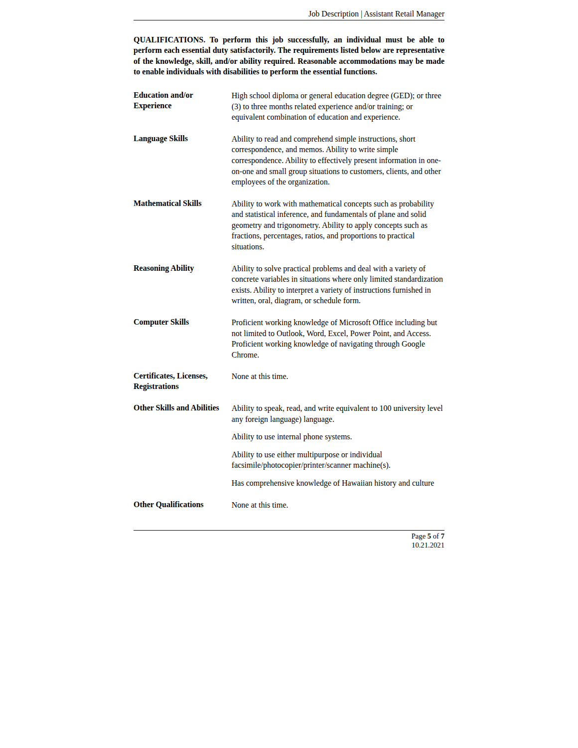Job Description | Assistant Retail Manager
QUALIFICATIONS. To perform this job successfully, an individual must be able to perform each essential duty satisfactorily. The requirements listed below are representative of the knowledge, skill, and/or ability required. Reasonable accommodations may be made to enable individuals with disabilities to perform the essential functions.
| Education and/or Experience | High school diploma or general education degree (GED); or three (3) to three months related experience and/or training; or equivalent combination of education and experience. |
| Language Skills | Ability to read and comprehend simple instructions, short correspondence, and memos. Ability to write simple correspondence. Ability to effectively present information in one-on-one and small group situations to customers, clients, and other employees of the organization. |
| Mathematical Skills | Ability to work with mathematical concepts such as probability and statistical inference, and fundamentals of plane and solid geometry and trigonometry. Ability to apply concepts such as fractions, percentages, ratios, and proportions to practical situations. |
| Reasoning Ability | Ability to solve practical problems and deal with a variety of concrete variables in situations where only limited standardization exists. Ability to interpret a variety of instructions furnished in written, oral, diagram, or schedule form. |
| Computer Skills | Proficient working knowledge of Microsoft Office including but not limited to Outlook, Word, Excel, Power Point, and Access. Proficient working knowledge of navigating through Google Chrome. |
| Certificates, Licenses, Registrations | None at this time. |
| Other Skills and Abilities | Ability to speak, read, and write equivalent to 100 university level any foreign language) language. Ability to use internal phone systems. Ability to use either multipurpose or individual facsimile/photocopier/printer/scanner machine(s). Has comprehensive knowledge of Hawaiian history and culture |
| Other Qualifications | None at this time. |
Page 5 of 7
10.21.2021